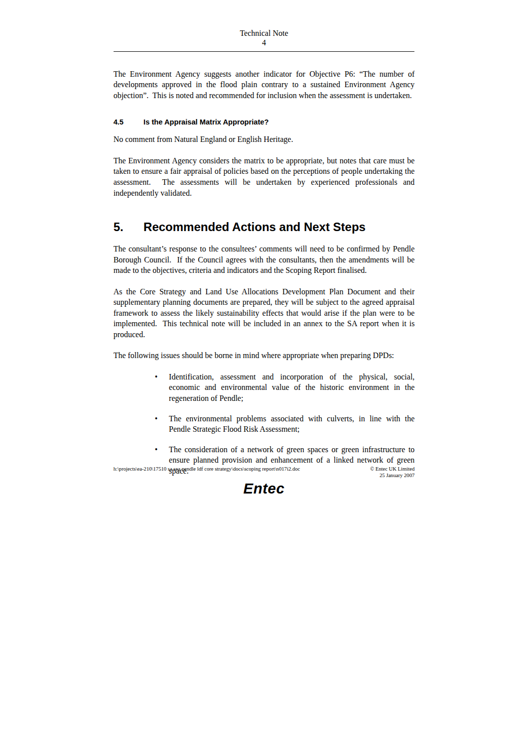Technical Note
4
The Environment Agency suggests another indicator for Objective P6: “The number of developments approved in the flood plain contrary to a sustained Environment Agency objection”. This is noted and recommended for inclusion when the assessment is undertaken.
4.5 Is the Appraisal Matrix Appropriate?
No comment from Natural England or English Heritage.
The Environment Agency considers the matrix to be appropriate, but notes that care must be taken to ensure a fair appraisal of policies based on the perceptions of people undertaking the assessment. The assessments will be undertaken by experienced professionals and independently validated.
5. Recommended Actions and Next Steps
The consultant’s response to the consultees’ comments will need to be confirmed by Pendle Borough Council. If the Council agrees with the consultants, then the amendments will be made to the objectives, criteria and indicators and the Scoping Report finalised.
As the Core Strategy and Land Use Allocations Development Plan Document and their supplementary planning documents are prepared, they will be subject to the agreed appraisal framework to assess the likely sustainability effects that would arise if the plan were to be implemented. This technical note will be included in an annex to the SA report when it is produced.
The following issues should be borne in mind where appropriate when preparing DPDs:
Identification, assessment and incorporation of the physical, social, economic and environmental value of the historic environment in the regeneration of Pendle;
The environmental problems associated with culverts, in line with the Pendle Strategic Flood Risk Assessment;
The consideration of a network of green spaces or green infrastructure to ensure planned provision and enhancement of a linked network of green space.
h:\projects\ea-210\17510 sa sea pendle ldf core strategy\docs\scoping report\n017i2.doc
© Entec UK Limited
25 January 2007
Entec